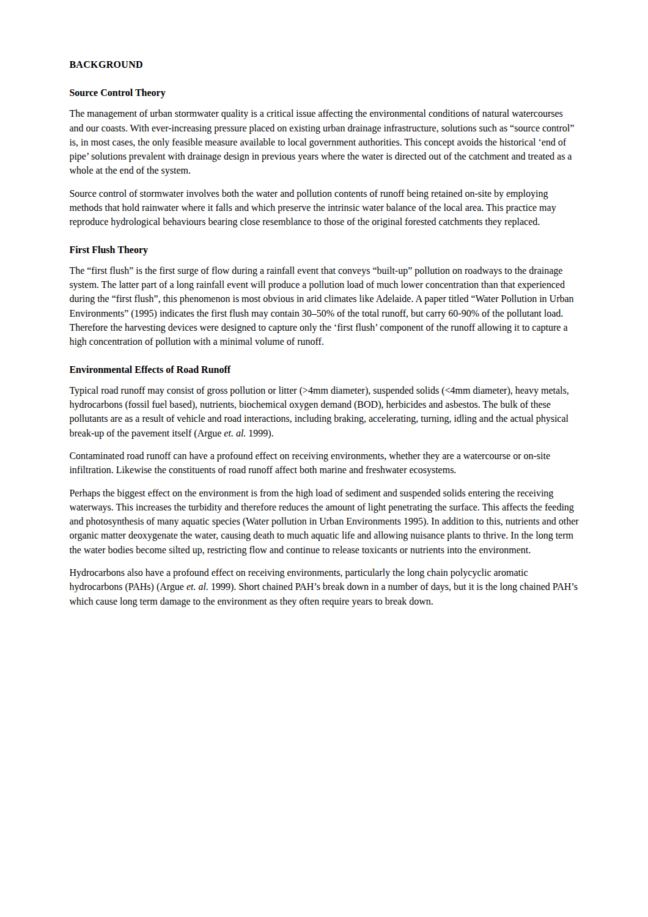BACKGROUND
Source Control Theory
The management of urban stormwater quality is a critical issue affecting the environmental conditions of natural watercourses and our coasts. With ever-increasing pressure placed on existing urban drainage infrastructure, solutions such as “source control” is, in most cases, the only feasible measure available to local government authorities. This concept avoids the historical ‘end of pipe’ solutions prevalent with drainage design in previous years where the water is directed out of the catchment and treated as a whole at the end of the system.
Source control of stormwater involves both the water and pollution contents of runoff being retained on-site by employing methods that hold rainwater where it falls and which preserve the intrinsic water balance of the local area. This practice may reproduce hydrological behaviours bearing close resemblance to those of the original forested catchments they replaced.
First Flush Theory
The “first flush” is the first surge of flow during a rainfall event that conveys “built-up” pollution on roadways to the drainage system. The latter part of a long rainfall event will produce a pollution load of much lower concentration than that experienced during the “first flush”, this phenomenon is most obvious in arid climates like Adelaide. A paper titled “Water Pollution in Urban Environments” (1995) indicates the first flush may contain 30–50% of the total runoff, but carry 60-90% of the pollutant load. Therefore the harvesting devices were designed to capture only the ‘first flush’ component of the runoff allowing it to capture a high concentration of pollution with a minimal volume of runoff.
Environmental Effects of Road Runoff
Typical road runoff may consist of gross pollution or litter (>4mm diameter), suspended solids (<4mm diameter), heavy metals, hydrocarbons (fossil fuel based), nutrients, biochemical oxygen demand (BOD), herbicides and asbestos. The bulk of these pollutants are as a result of vehicle and road interactions, including braking, accelerating, turning, idling and the actual physical break-up of the pavement itself (Argue et. al. 1999).
Contaminated road runoff can have a profound effect on receiving environments, whether they are a watercourse or on-site infiltration. Likewise the constituents of road runoff affect both marine and freshwater ecosystems.
Perhaps the biggest effect on the environment is from the high load of sediment and suspended solids entering the receiving waterways. This increases the turbidity and therefore reduces the amount of light penetrating the surface. This affects the feeding and photosynthesis of many aquatic species (Water pollution in Urban Environments 1995). In addition to this, nutrients and other organic matter deoxygenate the water, causing death to much aquatic life and allowing nuisance plants to thrive. In the long term the water bodies become silted up, restricting flow and continue to release toxicants or nutrients into the environment.
Hydrocarbons also have a profound effect on receiving environments, particularly the long chain polycyclic aromatic hydrocarbons (PAHs) (Argue et. al. 1999). Short chained PAH’s break down in a number of days, but it is the long chained PAH’s which cause long term damage to the environment as they often require years to break down.